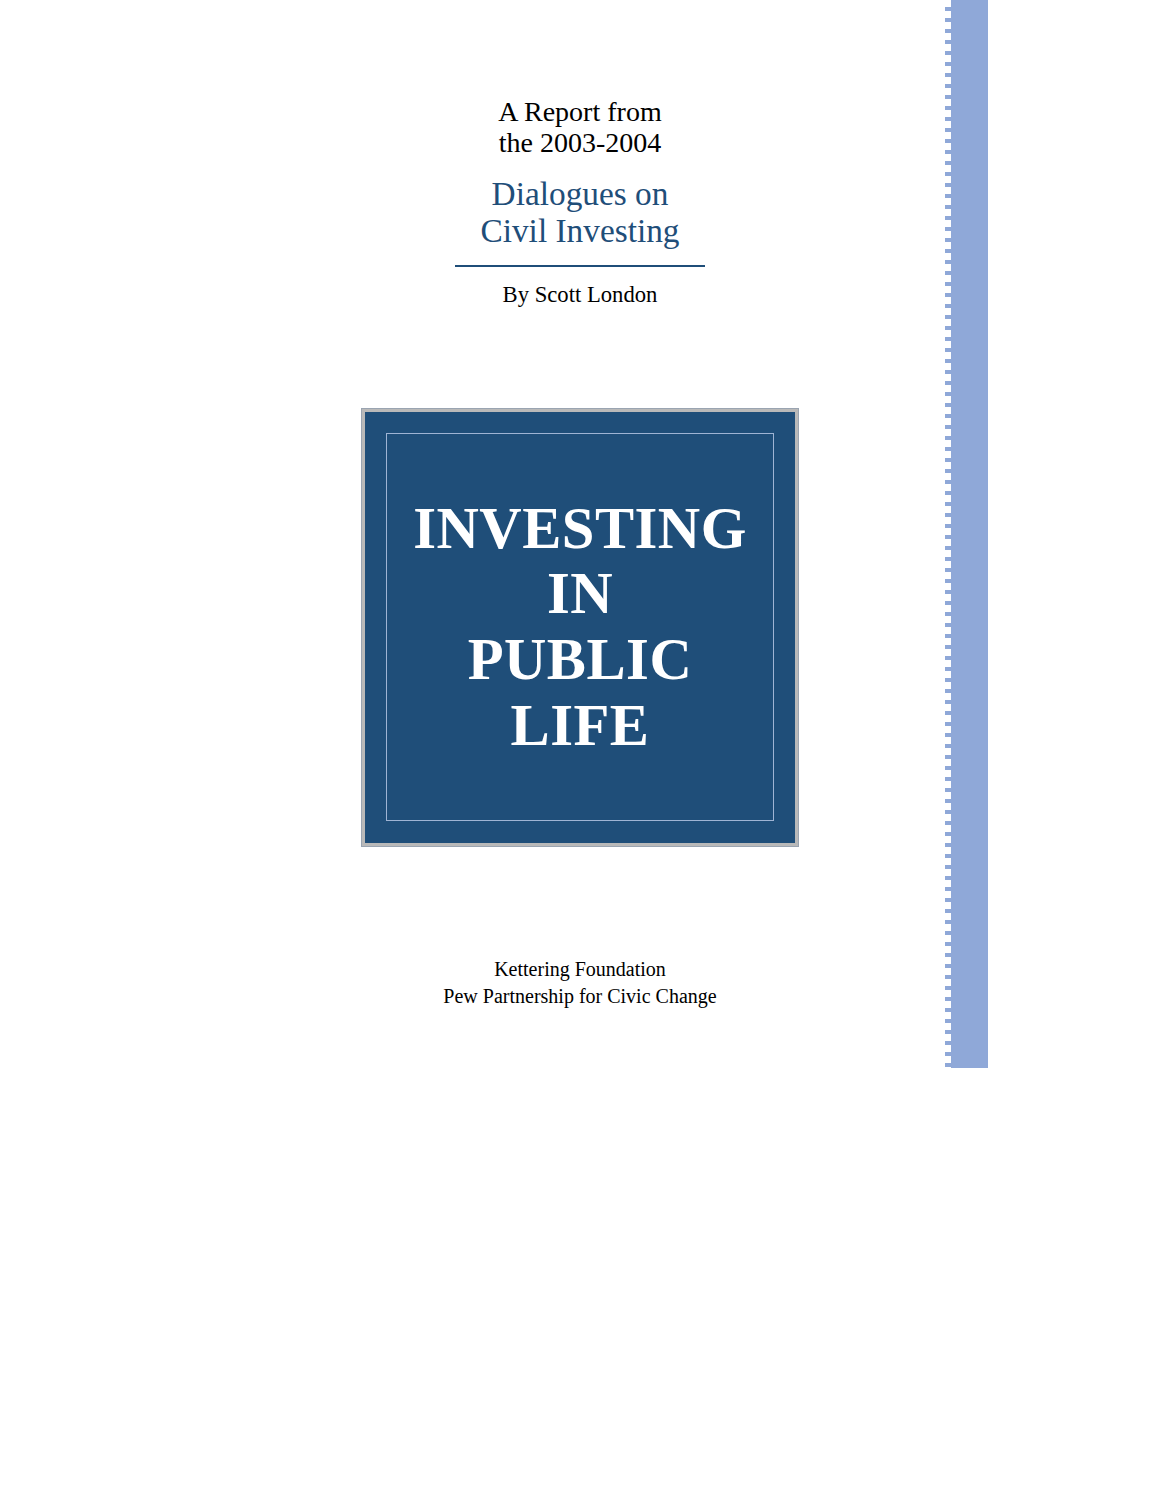A Report from
the 2003-2004
Dialogues on
Civil Investing
By Scott London
Investing in Public Life
Kettering Foundation
Pew Partnership for Civic Change